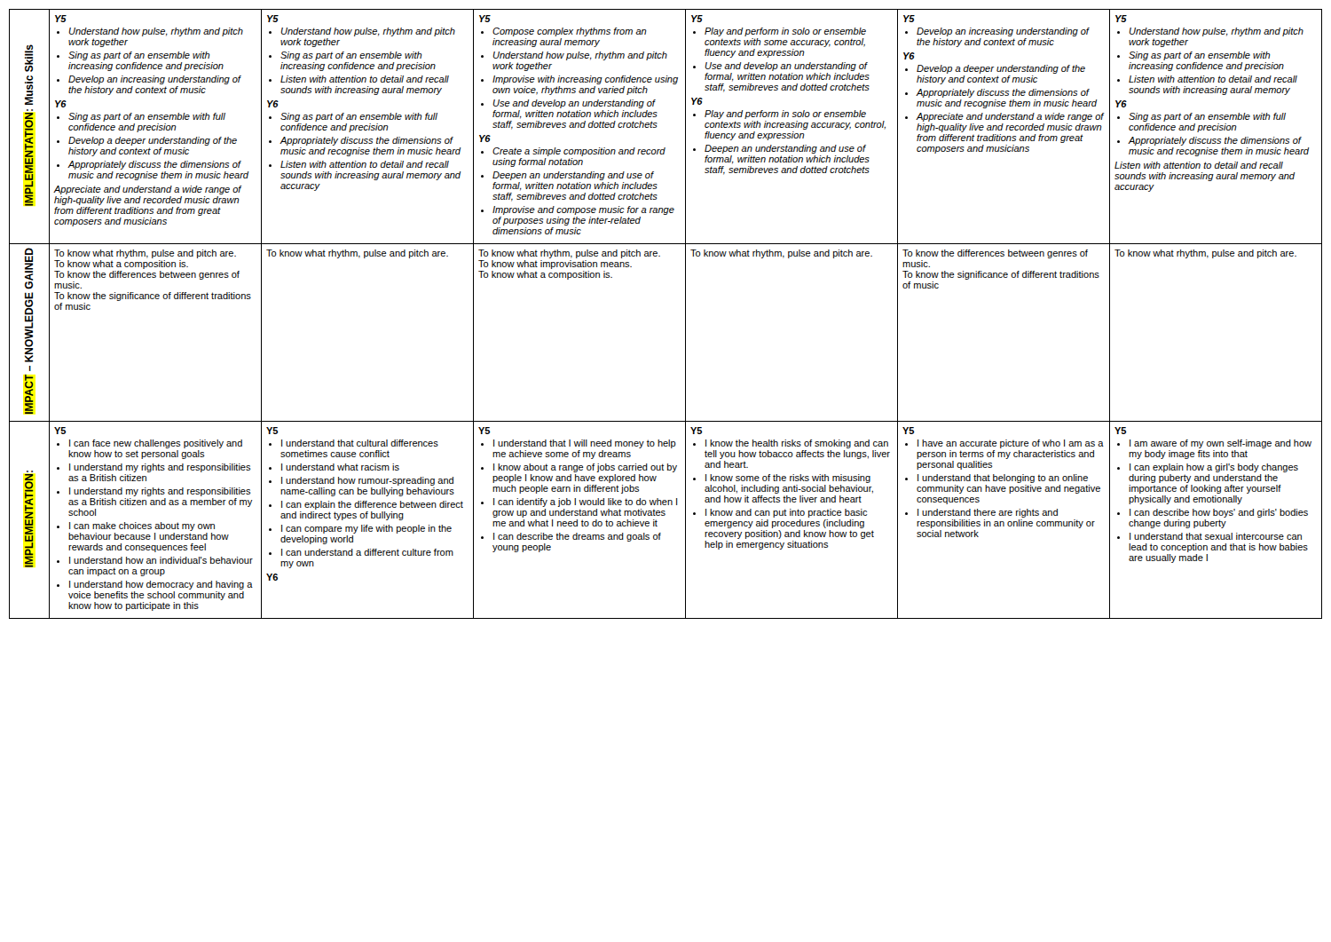| IMPLEMENTATION : Music Skills | Y5 Understand how pulse, rhythm and pitch work together Sing as part of an ensemble with increasing confidence and precision Develop an increasing understanding of the history and context of music Y6 Sing as part of an ensemble with full confidence and precision Develop a deeper understanding of the history and context of music Appropriately discuss the dimensions of music and recognise them in music heard Appreciate and understand a wide range of high-quality live and recorded music drawn from different traditions and from great composers and musicians | Y5 Understand how pulse, rhythm and pitch work together Sing as part of an ensemble with increasing confidence and precision Listen with attention to detail and recall sounds with increasing aural memory Y6 Sing as part of an ensemble with full confidence and precision Appropriately discuss the dimensions of music and recognise them in music heard Listen with attention to detail and recall sounds with increasing aural memory and accuracy | Y5 Compose complex rhythms from an increasing aural memory Understand how pulse, rhythm and pitch work together Improvise with increasing confidence using own voice, rhythms and varied pitch Use and develop an understanding of formal, written notation which includes staff, semibreves and dotted crotchets Y6 Create a simple composition and record using formal notation Deepen an understanding and use of formal, written notation which includes staff, semibreves and dotted crotchets Improvise and compose music for a range of purposes using the inter-related dimensions of music | Y5 Play and perform in solo or ensemble contexts with some accuracy, control, fluency and expression Use and develop an understanding of formal, written notation which includes staff, semibreves and dotted crotchets Y6 Play and perform in solo or ensemble contexts with increasing accuracy, control, fluency and expression Deepen an understanding and use of formal, written notation which includes staff, semibreves and dotted crotchets | Y5 Develop an increasing understanding of the history and context of music Y6 Develop a deeper understanding of the history and context of music Appropriately discuss the dimensions of music and recognise them in music heard Appreciate and understand a wide range of high-quality live and recorded music drawn from different traditions and from great composers and musicians | Y5 Understand how pulse, rhythm and pitch work together Sing as part of an ensemble with increasing confidence and precision Listen with attention to detail and recall sounds with increasing aural memory Y6 Sing as part of an ensemble with full confidence and precision Appropriately discuss the dimensions of music and recognise them in music heard Listen with attention to detail and recall sounds with increasing aural memory and accuracy |
| IMPACT – KNOWLEDGE GAINED | To know what rhythm, pulse and pitch are. To know what a composition is. To know the differences between genres of music. To know the significance of different traditions of music | To know what rhythm, pulse and pitch are. | To know what rhythm, pulse and pitch are. To know what improvisation means. To know what a composition is. | To know what rhythm, pulse and pitch are. | To know the differences between genres of music. To know the significance of different traditions of music | To know what rhythm, pulse and pitch are. |
| IMPLEMENTATION : | Y5 I can face new challenges positively and know how to set personal goals I understand my rights and responsibilities as a British citizen I understand my rights and responsibilities as a British citizen and as a member of my school I can make choices about my own behaviour because I understand how rewards and consequences feel I understand how an individual's behaviour can impact on a group I understand how democracy and having a voice benefits the school community and know how to participate in this | Y5 I understand that cultural differences sometimes cause conflict I understand what racism is I understand how rumour-spreading and name-calling can be bullying behaviours I can explain the difference between direct and indirect types of bullying I can compare my life with people in the developing world I can understand a different culture from my own Y6 | Y5 I understand that I will need money to help me achieve some of my dreams I know about a range of jobs carried out by people I know and have explored how much people earn in different jobs I can identify a job I would like to do when I grow up and understand what motivates me and what I need to do to achieve it I can describe the dreams and goals of young people | Y5 I know the health risks of smoking and can tell you how tobacco affects the lungs, liver and heart. I know some of the risks with misusing alcohol, including anti-social behaviour, and how it affects the liver and heart I know and can put into practice basic emergency aid procedures (including recovery position) and know how to get help in emergency situations | Y5 I have an accurate picture of who I am as a person in terms of my characteristics and personal qualities I understand that belonging to an online community can have positive and negative consequences I understand there are rights and responsibilities in an online community or social network | Y5 I am aware of my own self-image and how my body image fits into that I can explain how a girl's body changes during puberty and understand the importance of looking after yourself physically and emotionally I can describe how boys' and girls' bodies change during puberty I understand that sexual intercourse can lead to conception and that is how babies are usually made I |